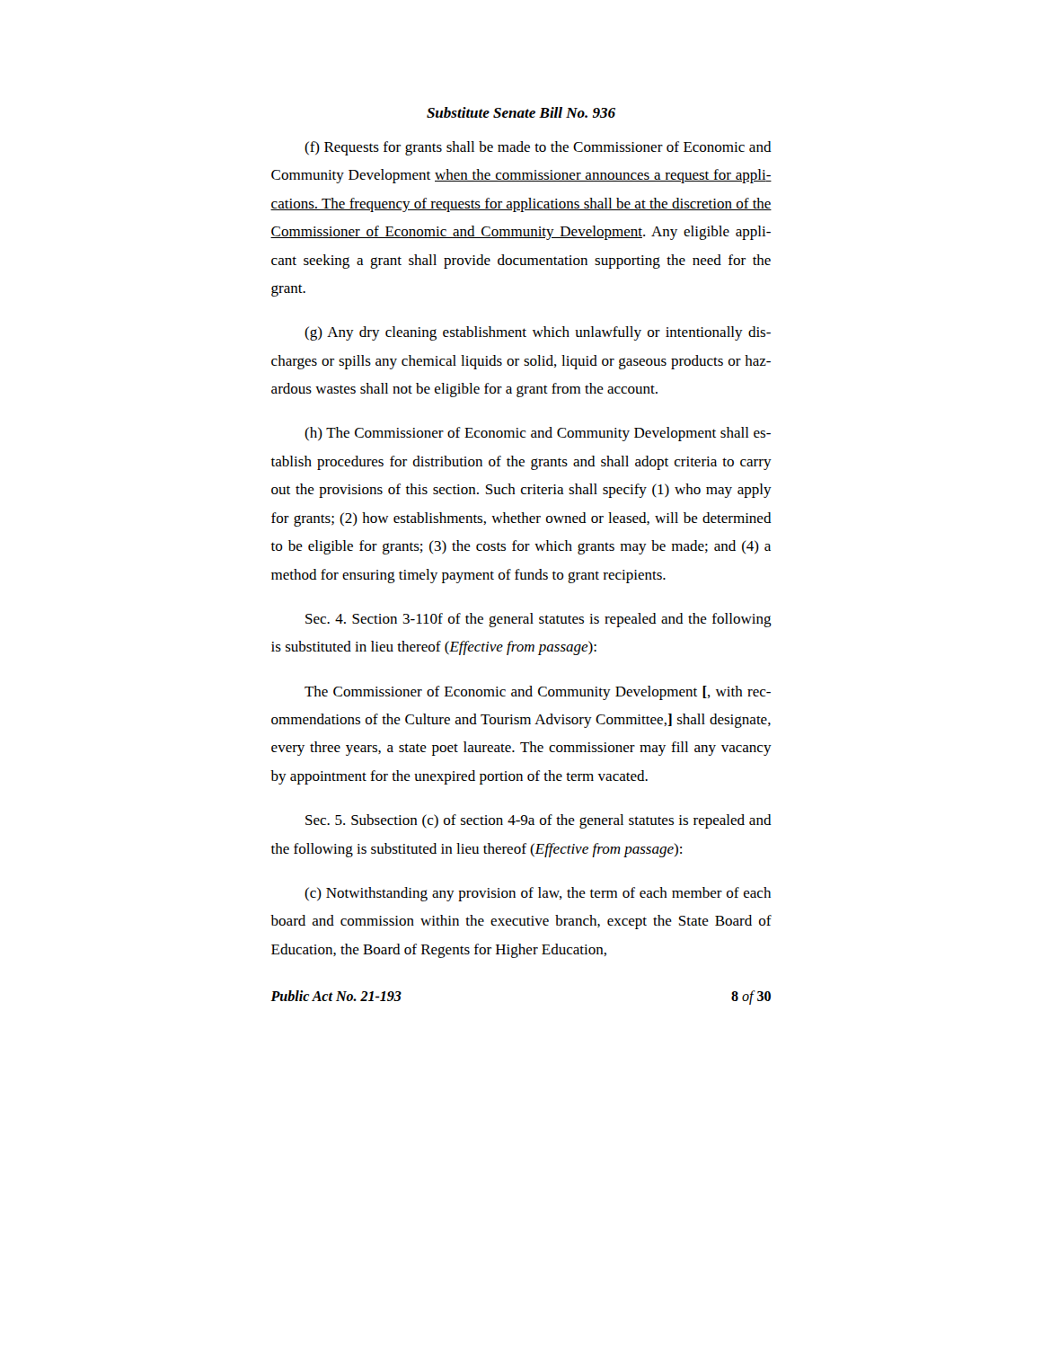Substitute Senate Bill No. 936
(f) Requests for grants shall be made to the Commissioner of Economic and Community Development when the commissioner announces a request for applications. The frequency of requests for applications shall be at the discretion of the Commissioner of Economic and Community Development. Any eligible applicant seeking a grant shall provide documentation supporting the need for the grant.
(g) Any dry cleaning establishment which unlawfully or intentionally discharges or spills any chemical liquids or solid, liquid or gaseous products or hazardous wastes shall not be eligible for a grant from the account.
(h) The Commissioner of Economic and Community Development shall establish procedures for distribution of the grants and shall adopt criteria to carry out the provisions of this section. Such criteria shall specify (1) who may apply for grants; (2) how establishments, whether owned or leased, will be determined to be eligible for grants; (3) the costs for which grants may be made; and (4) a method for ensuring timely payment of funds to grant recipients.
Sec. 4. Section 3-110f of the general statutes is repealed and the following is substituted in lieu thereof (Effective from passage):
The Commissioner of Economic and Community Development [, with recommendations of the Culture and Tourism Advisory Committee,] shall designate, every three years, a state poet laureate. The commissioner may fill any vacancy by appointment for the unexpired portion of the term vacated.
Sec. 5. Subsection (c) of section 4-9a of the general statutes is repealed and the following is substituted in lieu thereof (Effective from passage):
(c) Notwithstanding any provision of law, the term of each member of each board and commission within the executive branch, except the State Board of Education, the Board of Regents for Higher Education,
Public Act No. 21-193 8 of 30